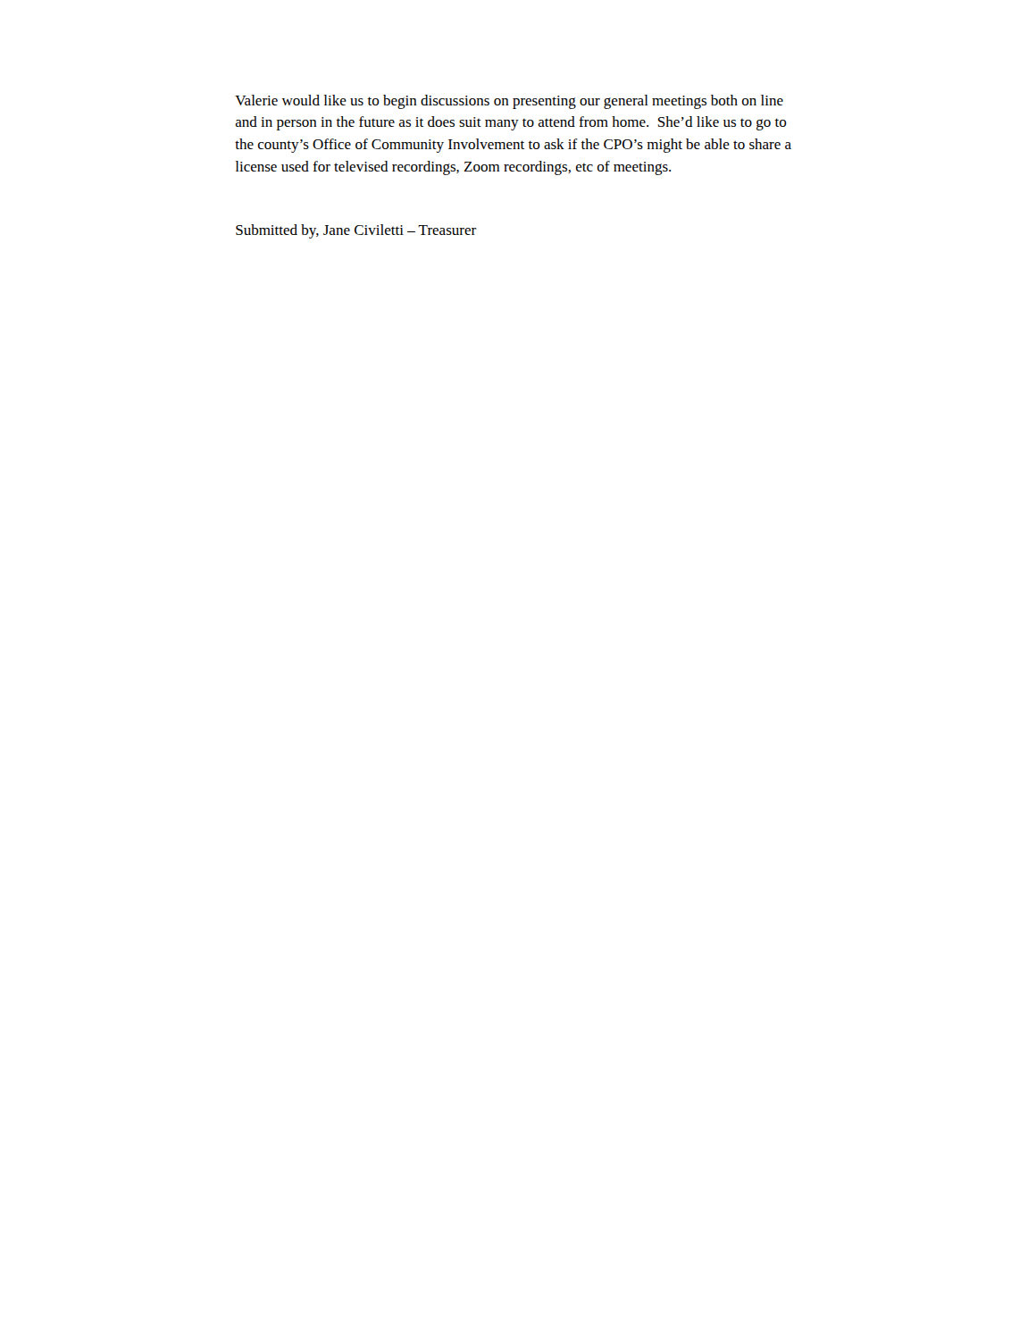Valerie would like us to begin discussions on presenting our general meetings both on line and in person in the future as it does suit many to attend from home. She’d like us to go to the county’s Office of Community Involvement to ask if the CPO’s might be able to share a license used for televised recordings, Zoom recordings, etc of meetings.
Submitted by, Jane Civiletti – Treasurer